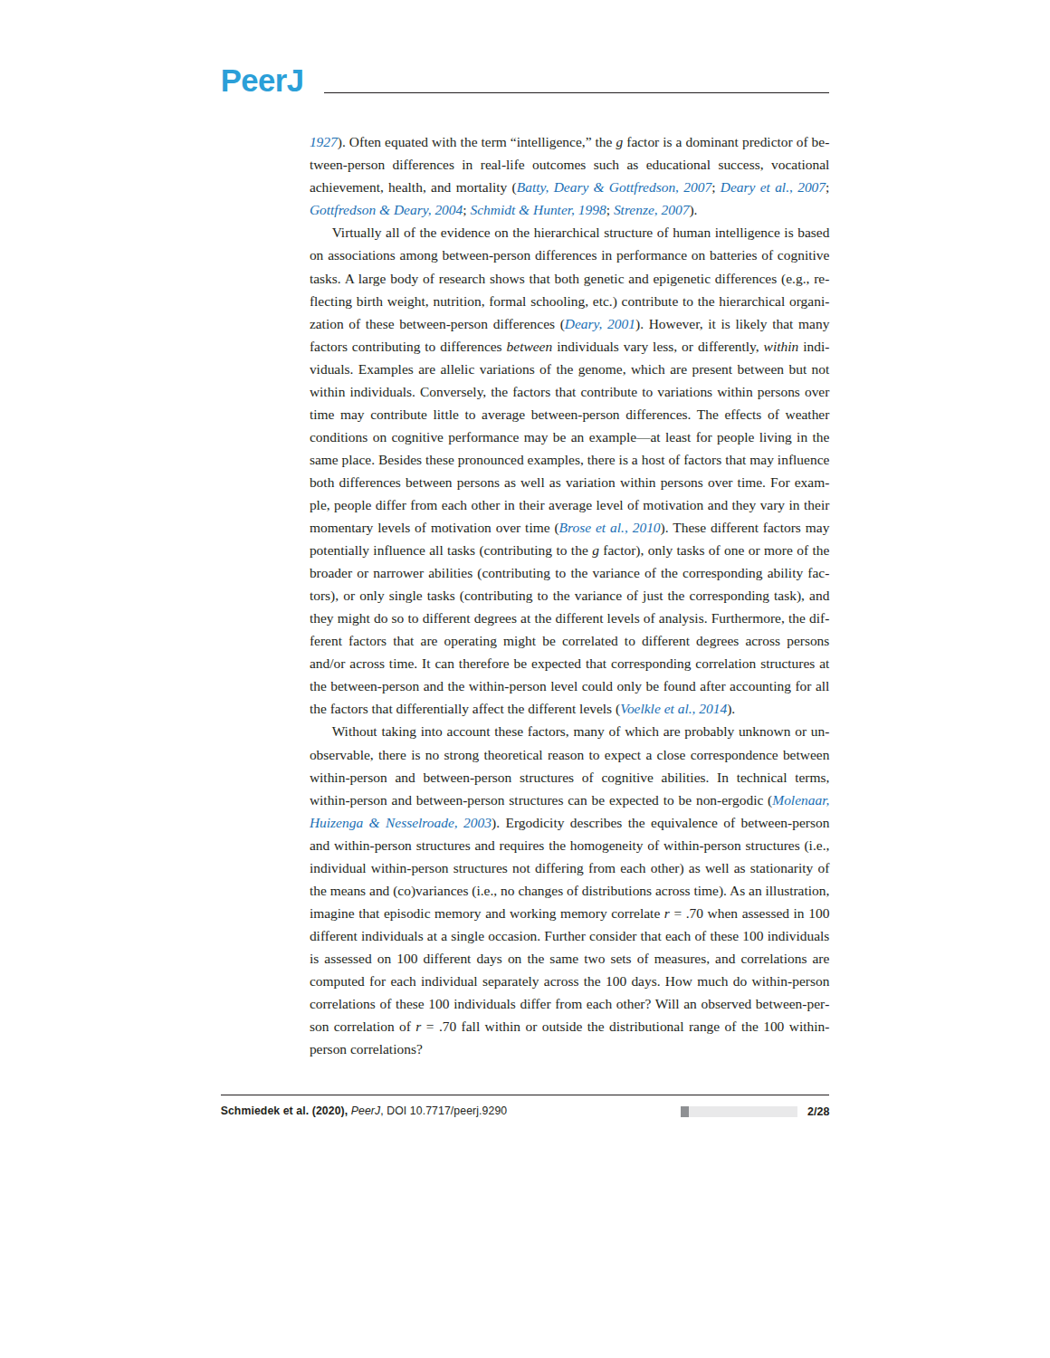PeerJ
1927). Often equated with the term “intelligence,” the g factor is a dominant predictor of between-person differences in real-life outcomes such as educational success, vocational achievement, health, and mortality (Batty, Deary & Gottfredson, 2007; Deary et al., 2007; Gottfredson & Deary, 2004; Schmidt & Hunter, 1998; Strenze, 2007).
Virtually all of the evidence on the hierarchical structure of human intelligence is based on associations among between-person differences in performance on batteries of cognitive tasks. A large body of research shows that both genetic and epigenetic differences (e.g., reflecting birth weight, nutrition, formal schooling, etc.) contribute to the hierarchical organization of these between-person differences (Deary, 2001). However, it is likely that many factors contributing to differences between individuals vary less, or differently, within individuals. Examples are allelic variations of the genome, which are present between but not within individuals. Conversely, the factors that contribute to variations within persons over time may contribute little to average between-person differences. The effects of weather conditions on cognitive performance may be an example—at least for people living in the same place. Besides these pronounced examples, there is a host of factors that may influence both differences between persons as well as variation within persons over time. For example, people differ from each other in their average level of motivation and they vary in their momentary levels of motivation over time (Brose et al., 2010). These different factors may potentially influence all tasks (contributing to the g factor), only tasks of one or more of the broader or narrower abilities (contributing to the variance of the corresponding ability factors), or only single tasks (contributing to the variance of just the corresponding task), and they might do so to different degrees at the different levels of analysis. Furthermore, the different factors that are operating might be correlated to different degrees across persons and/or across time. It can therefore be expected that corresponding correlation structures at the between-person and the within-person level could only be found after accounting for all the factors that differentially affect the different levels (Voelkle et al., 2014).
Without taking into account these factors, many of which are probably unknown or unobservable, there is no strong theoretical reason to expect a close correspondence between within-person and between-person structures of cognitive abilities. In technical terms, within-person and between-person structures can be expected to be non-ergodic (Molenaar, Huizenga & Nesselroade, 2003). Ergodicity describes the equivalence of between-person and within-person structures and requires the homogeneity of within-person structures (i.e., individual within-person structures not differing from each other) as well as stationarity of the means and (co)variances (i.e., no changes of distributions across time). As an illustration, imagine that episodic memory and working memory correlate r = .70 when assessed in 100 different individuals at a single occasion. Further consider that each of these 100 individuals is assessed on 100 different days on the same two sets of measures, and correlations are computed for each individual separately across the 100 days. How much do within-person correlations of these 100 individuals differ from each other? Will an observed between-person correlation of r = .70 fall within or outside the distributional range of the 100 within-person correlations?
Schmiedek et al. (2020), PeerJ, DOI 10.7717/peerj.9290
2/28